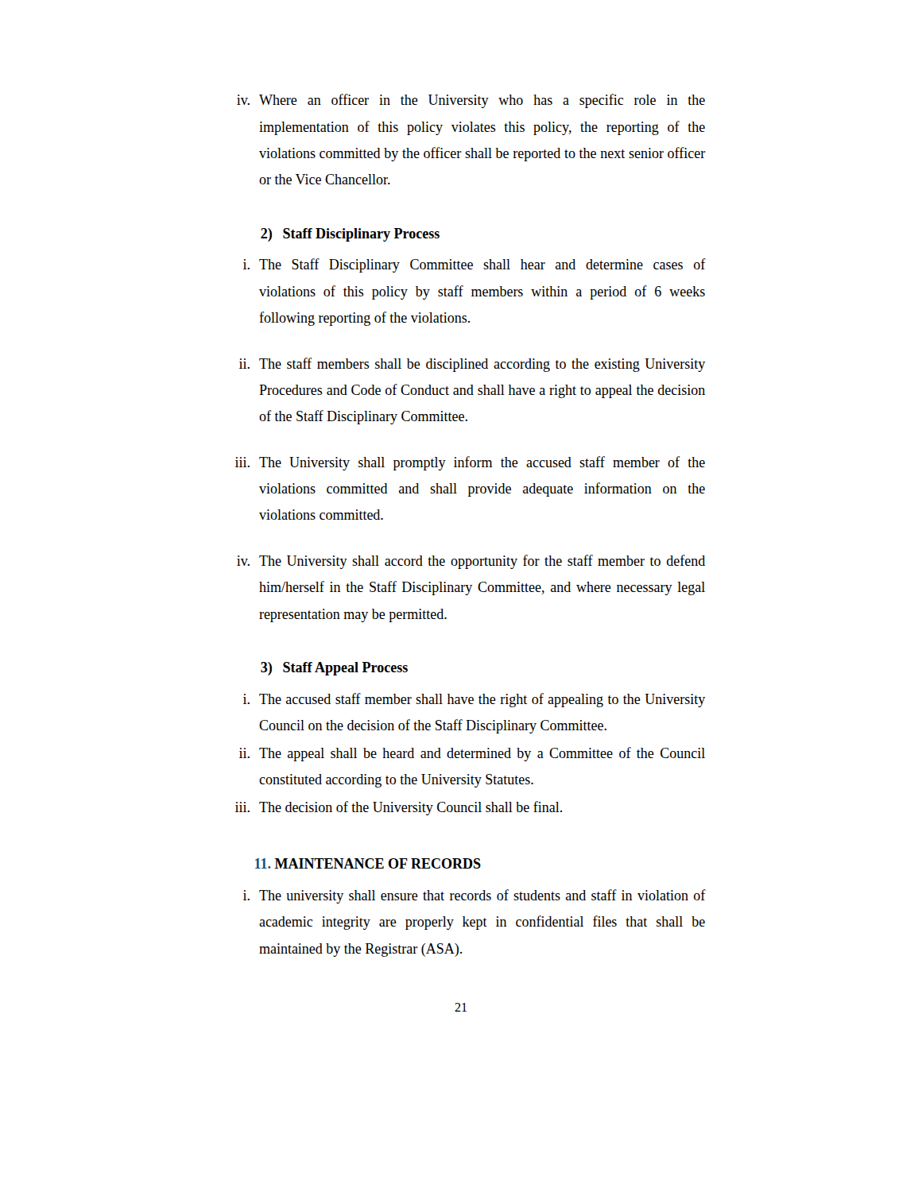Where an officer in the University who has a specific role in the implementation of this policy violates this policy, the reporting of the violations committed by the officer shall be reported to the next senior officer or the Vice Chancellor.
2) Staff Disciplinary Process
The Staff Disciplinary Committee shall hear and determine cases of violations of this policy by staff members within a period of 6 weeks following reporting of the violations.
The staff members shall be disciplined according to the existing University Procedures and Code of Conduct and shall have a right to appeal the decision of the Staff Disciplinary Committee.
The University shall promptly inform the accused staff member of the violations committed and shall provide adequate information on the violations committed.
The University shall accord the opportunity for the staff member to defend him/herself in the Staff Disciplinary Committee, and where necessary legal representation may be permitted.
3) Staff Appeal Process
The accused staff member shall have the right of appealing to the University Council on the decision of the Staff Disciplinary Committee.
The appeal shall be heard and determined by a Committee of the Council constituted according to the University Statutes.
The decision of the University Council shall be final.
11. MAINTENANCE OF RECORDS
The university shall ensure that records of students and staff in violation of academic integrity are properly kept in confidential files that shall be maintained by the Registrar (ASA).
21